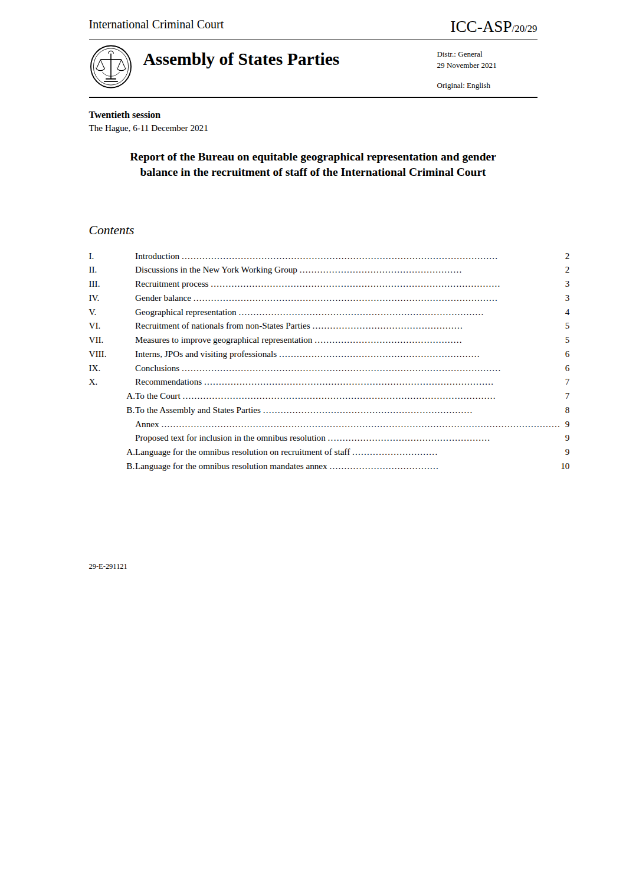International Criminal Court
ICC-ASP/20/29
Assembly of States Parties
Distr.: General
29 November 2021
Original: English
Twentieth session
The Hague, 6-11 December 2021
Report of the Bureau on equitable geographical representation and gender balance in the recruitment of staff of the International Criminal Court
Contents
| I. | Introduction ........................................................................................................... | 2 |
| II. | Discussions in the New York Working Group ....................................................... | 2 |
| III. | Recruitment process .................................................................................................. | 3 |
| IV. | Gender balance ....................................................................................................... | 3 |
| V. | Geographical representation ................................................................................... | 4 |
| VI. | Recruitment of nationals from non-States Parties ................................................... | 5 |
| VII. | Measures to improve geographical representation .................................................. | 5 |
| VIII. | Interns, JPOs and visiting professionals .................................................................... | 6 |
| IX. | Conclusions ............................................................................................................ | 6 |
| X. | Recommendations .................................................................................................. | 7 |
| A. | To the Court .......................................................................................................... | 7 |
| B. | To the Assembly and States Parties ....................................................................... | 8 |
| | Annex ....................................................................................................................................... | 9 |
| | Proposed text for inclusion in the omnibus resolution ....................................................... | 9 |
| A. | Language for the omnibus resolution on recruitment of staff ............................. | 9 |
| B. | Language for the omnibus resolution mandates annex ..................................... | 10 |
29-E-291121